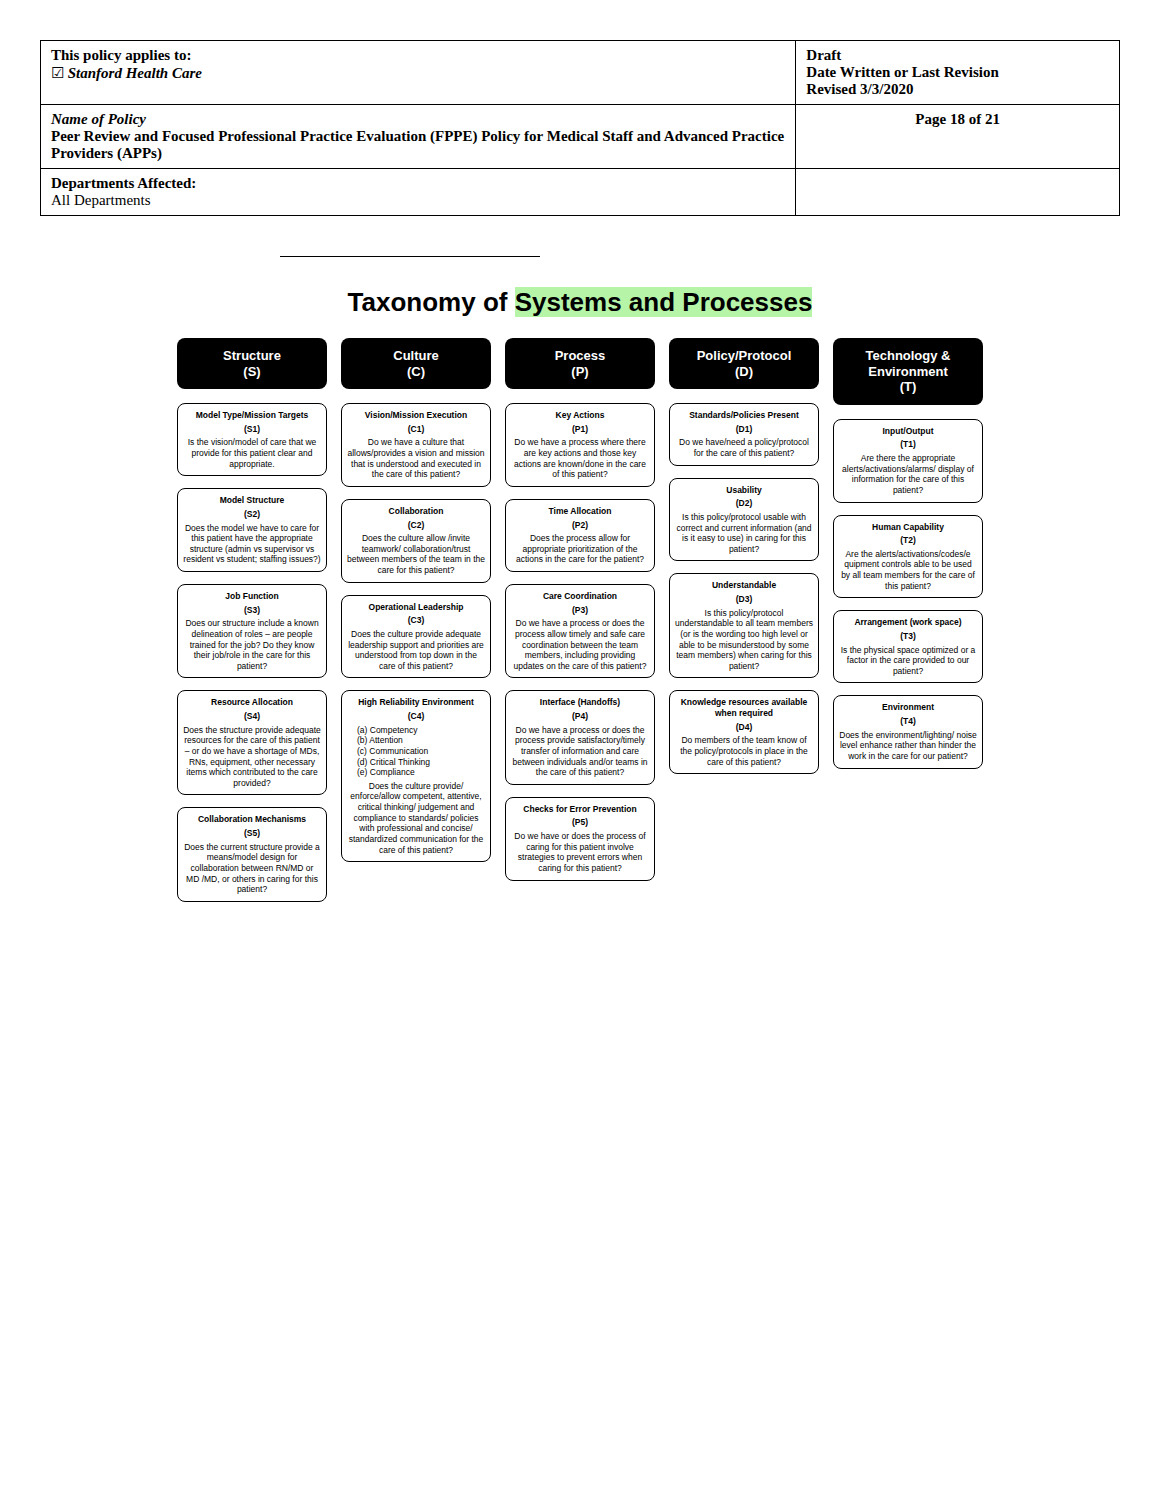| This policy applies to: ☑ Stanford Health Care | Draft Date Written or Last Revision Revised 3/3/2020 |
| Name of Policy Peer Review and Focused Professional Practice Evaluation (FPPE) Policy for Medical Staff and Advanced Practice Providers (APPs) | Page 18 of 21 |
| Departments Affected: All Departments | |
Taxonomy of Systems and Processes
Structure
(S)
Model Type/Mission Targets (S1) Is the vision/model of care that we provide for this patient clear and appropriate.
Model Structure (S2) Does the model we have to care for this patient have the appropriate structure (admin vs supervisor vs resident vs student; staffing issues?)
Job Function (S3) Does our structure include a known delineation of roles – are people trained for the job? Do they know their job/role in the care for this patient?
Resource Allocation (S4) Does the structure provide adequate resources for the care of this patient – or do we have a shortage of MDs, RNs, equipment, other necessary items which contributed to the care provided?
Collaboration Mechanisms (S5) Does the current structure provide a means/model design for collaboration between RN/MD or MD /MD, or others in caring for this patient?
Culture
(C)
Vision/Mission Execution (C1) Do we have a culture that allows/provides a vision and mission that is understood and executed in the care of this patient?
Collaboration (C2) Does the culture allow /invite teamwork/ collaboration/trust between members of the team in the care for this patient?
Operational Leadership (C3) Does the culture provide adequate leadership support and priorities are understood from top down in the care of this patient?
High Reliability Environment (C4)
(a) Competency
(b) Attention
(c) Communication
(d) Critical Thinking
(e) Compliance
Does the culture provide/ enforce/allow competent, attentive, critical thinking/ judgement and compliance to standards/ policies with professional and concise/ standardized communication for the care of this patient?
Process
(P)
Key Actions (P1) Do we have a process where there are key actions and those key actions are known/done in the care of this patient?
Time Allocation (P2) Does the process allow for appropriate prioritization of the actions in the care for the patient?
Care Coordination (P3) Do we have a process or does the process allow timely and safe care coordination between the team members, including providing updates on the care of this patient?
Interface (Handoffs) (P4) Do we have a process or does the process provide satisfactory/timely transfer of information and care between individuals and/or teams in the care of this patient?
Checks for Error Prevention (P5) Do we have or does the process of caring for this patient involve strategies to prevent errors when caring for this patient?
Policy/Protocol
(D)
Standards/Policies Present (D1) Do we have/need a policy/protocol for the care of this patient?
Usability (D2) Is this policy/protocol usable with correct and current information (and is it easy to use) in caring for this patient?
Understandable (D3) Is this policy/protocol understandable to all team members (or is the wording too high level or able to be misunderstood by some team members) when caring for this patient?
Knowledge resources available when required (D4) Do members of the team know of the policy/protocols in place in the care of this patient?
Technology & Environment
(T)
Input/Output (T1) Are there the appropriate alerts/activations/alarms/ display of information for the care of this patient?
Human Capability (T2) Are the alerts/activations/codes/e quipment controls able to be used by all team members for the care of this patient?
Arrangement (work space) (T3) Is the physical space optimized or a factor in the care provided to our patient?
Environment (T4) Does the environment/lighting/ noise level enhance rather than hinder the work in the care for our patient?